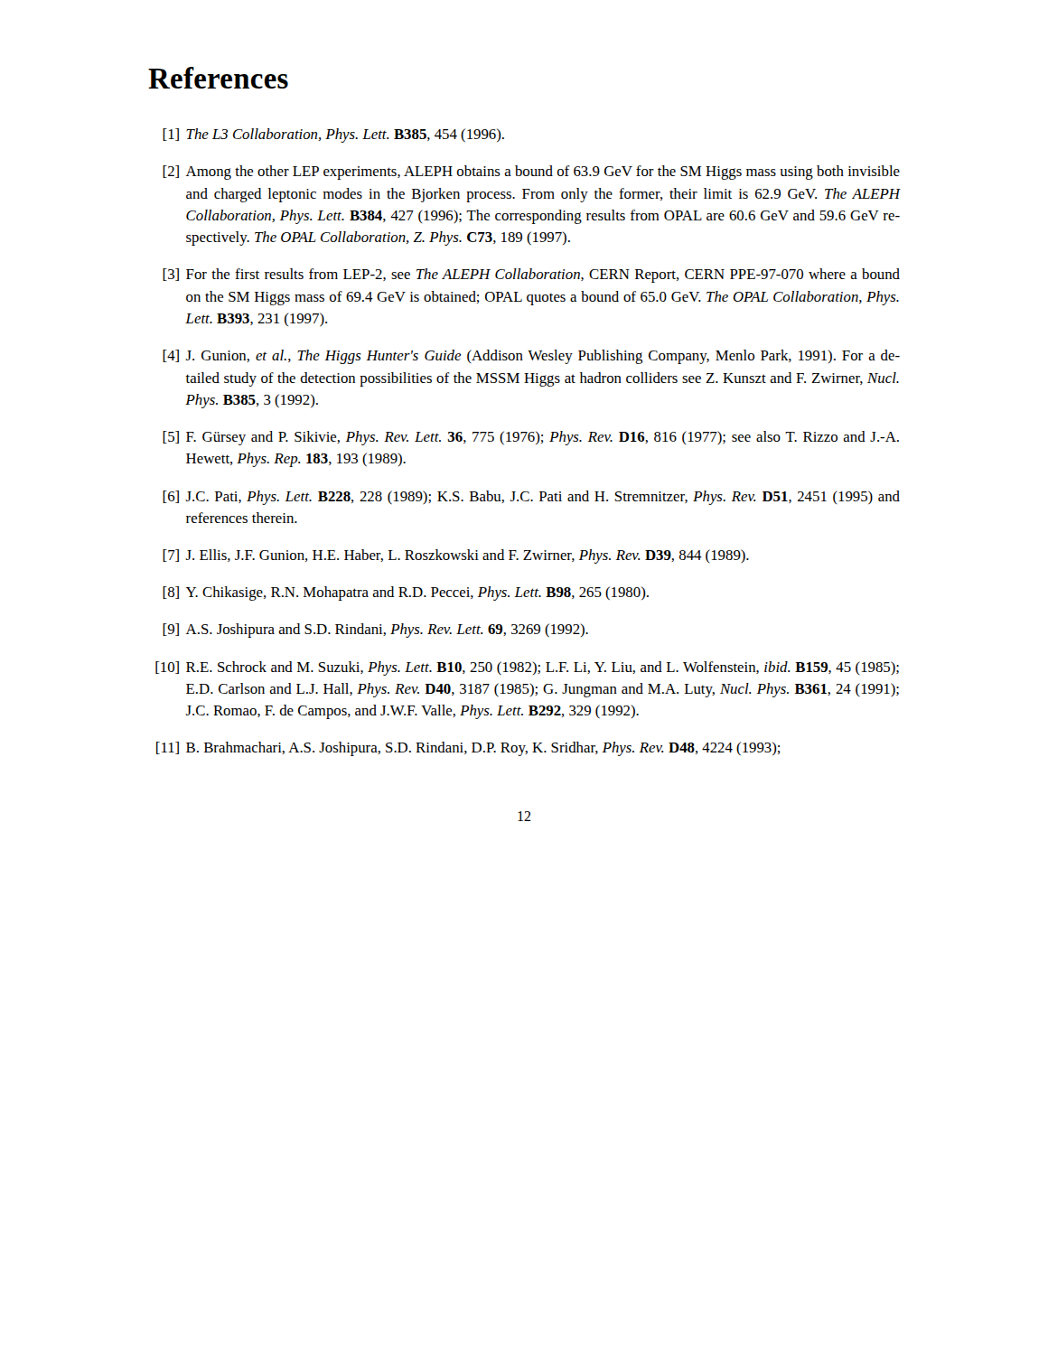References
[1] The L3 Collaboration, Phys. Lett. B385, 454 (1996).
[2] Among the other LEP experiments, ALEPH obtains a bound of 63.9 GeV for the SM Higgs mass using both invisible and charged leptonic modes in the Bjorken process. From only the former, their limit is 62.9 GeV. The ALEPH Collaboration, Phys. Lett. B384, 427 (1996); The corresponding results from OPAL are 60.6 GeV and 59.6 GeV respectively. The OPAL Collaboration, Z. Phys. C73, 189 (1997).
[3] For the first results from LEP-2, see The ALEPH Collaboration, CERN Report, CERN PPE-97-070 where a bound on the SM Higgs mass of 69.4 GeV is obtained; OPAL quotes a bound of 65.0 GeV. The OPAL Collaboration, Phys. Lett. B393, 231 (1997).
[4] J. Gunion, et al., The Higgs Hunter's Guide (Addison Wesley Publishing Company, Menlo Park, 1991). For a detailed study of the detection possibilities of the MSSM Higgs at hadron colliders see Z. Kunszt and F. Zwirner, Nucl. Phys. B385, 3 (1992).
[5] F. Gürsey and P. Sikivie, Phys. Rev. Lett. 36, 775 (1976); Phys. Rev. D16, 816 (1977); see also T. Rizzo and J.-A. Hewett, Phys. Rep. 183, 193 (1989).
[6] J.C. Pati, Phys. Lett. B228, 228 (1989); K.S. Babu, J.C. Pati and H. Stremnitzer, Phys. Rev. D51, 2451 (1995) and references therein.
[7] J. Ellis, J.F. Gunion, H.E. Haber, L. Roszkowski and F. Zwirner, Phys. Rev. D39, 844 (1989).
[8] Y. Chikasige, R.N. Mohapatra and R.D. Peccei, Phys. Lett. B98, 265 (1980).
[9] A.S. Joshipura and S.D. Rindani, Phys. Rev. Lett. 69, 3269 (1992).
[10] R.E. Schrock and M. Suzuki, Phys. Lett. B10, 250 (1982); L.F. Li, Y. Liu, and L. Wolfenstein, ibid. B159, 45 (1985); E.D. Carlson and L.J. Hall, Phys. Rev. D40, 3187 (1985); G. Jungman and M.A. Luty, Nucl. Phys. B361, 24 (1991); J.C. Romao, F. de Campos, and J.W.F. Valle, Phys. Lett. B292, 329 (1992).
[11] B. Brahmachari, A.S. Joshipura, S.D. Rindani, D.P. Roy, K. Sridhar, Phys. Rev. D48, 4224 (1993);
12